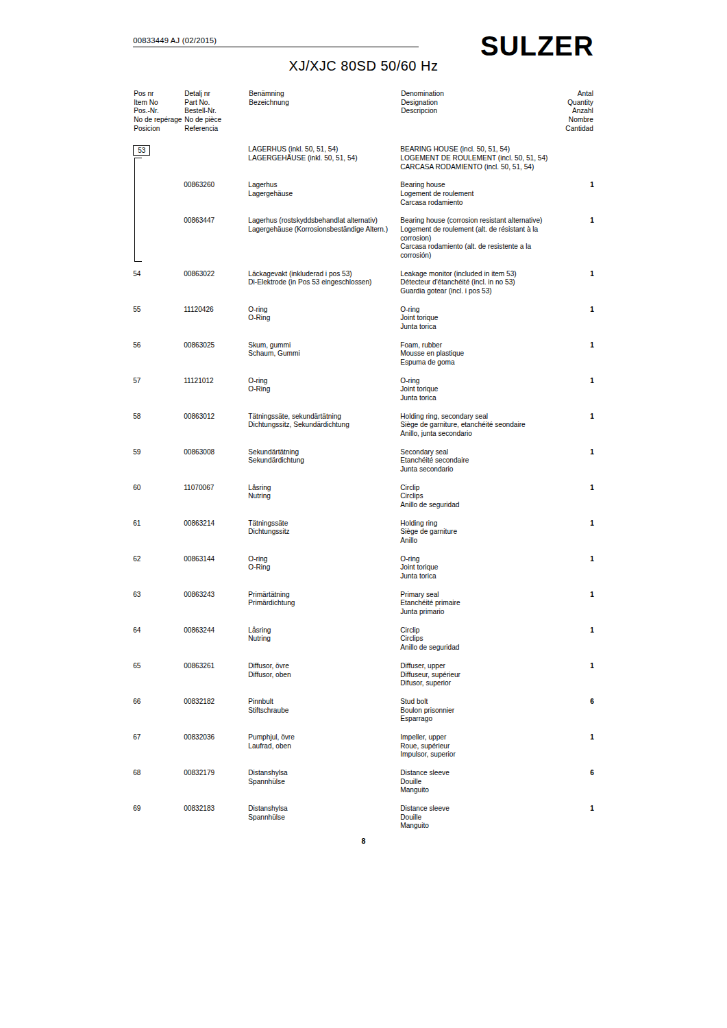00833449 AJ (02/2015)
SULZER
XJ/XJC 80SD 50/60 Hz
| Pos nr Item No Pos.-Nr. No de repérage Posicion | Detalj nr Part No. Bestell-Nr. No de pièce Referencia | Benämning Bezeichnung | Denomination Designation Descripcion | Antal Quantity Anzahl Nombre Cantidad |
| --- | --- | --- | --- | --- |
| 53 | | LAGERHUS (inkl. 50, 51, 54) LAGERGEHÄUSE (inkl. 50, 51, 54) | BEARING HOUSE (incl. 50, 51, 54) LOGEMENT DE ROULEMENT (incl. 50, 51, 54) CARCASA RODAMIENTO (incl. 50, 51, 54) | |
| | 00863260 | Lagerhus Lagergehäuse | Bearing house Logement de roulement Carcasa rodamiento | 1 |
| | 00863447 | Lagerhus (rostskyddsbehandlat alternativ) Lagergehäuse (Korrosionsbeständige Altern.) | Bearing house (corrosion resistant alternative) Logement de roulement (alt. de résistant à la corrosion) Carcasa rodamiento (alt. de resistente a la corrosión) | 1 |
| 54 | 00863022 | Läckagevakt (inkluderad i pos 53) Di-Elektrode (in Pos 53 eingeschlossen) | Leakage monitor (included in item 53) Détecteur d'étanchéité (incl. in no 53) Guardia gotear (incl. i pos 53) | 1 |
| 55 | 11120426 | O-ring O-Ring | O-ring Joint torique Junta torica | 1 |
| 56 | 00863025 | Skum, gummi Schaum, Gummi | Foam, rubber Mousse en plastique Espuma de goma | 1 |
| 57 | 11121012 | O-ring O-Ring | O-ring Joint torique Junta torica | 1 |
| 58 | 00863012 | Tätningssäte, sekundärtätning Dichtungssitz, Sekundärdichtung | Holding ring, secondary seal Siège de garniture, etanchéité seondaire Anillo, junta secondario | 1 |
| 59 | 00863008 | Sekundärtätning Sekundärdichtung | Secondary seal Etanchéité secondaire Junta secondario | 1 |
| 60 | 11070067 | Låsring Nutring | Circlip Circlips Anillo de seguridad | 1 |
| 61 | 00863214 | Tätningssäte Dichtungssitz | Holding ring Siège de garniture Anillo | 1 |
| 62 | 00863144 | O-ring O-Ring | O-ring Joint torique Junta torica | 1 |
| 63 | 00863243 | Primärtätning Primärdichtung | Primary seal Etanchéité primaire Junta primario | 1 |
| 64 | 00863244 | Låsring Nutring | Circlip Circlips Anillo de seguridad | 1 |
| 65 | 00863261 | Diffusor, övre Diffusor, oben | Diffuser, upper Diffuseur, supérieur Difusor, superior | 1 |
| 66 | 00832182 | Pinnbult Stiftschraube | Stud bolt Boulon prisonnier Esparrago | 6 |
| 67 | 00832036 | Pumphjul, övre Laufrad, oben | Impeller, upper Roue, supérieur Impulsor, superior | 1 |
| 68 | 00832179 | Distanshylsa Spannhülse | Distance sleeve Douille Manguito | 6 |
| 69 | 00832183 | Distanshylsa Spannhülse | Distance sleeve Douille Manguito | 1 |
8